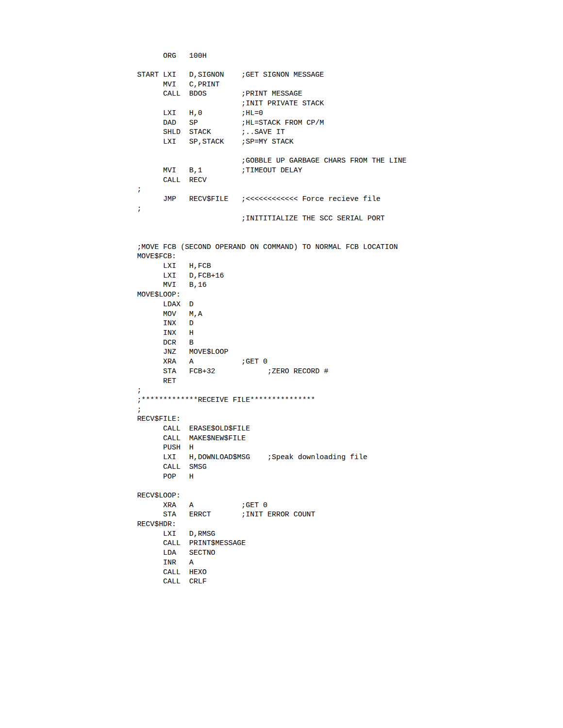ORG   100H

START LXI   D,SIGNON    ;GET SIGNON MESSAGE
      MVI   C,PRINT
      CALL  BDOS        ;PRINT MESSAGE
                        ;INIT PRIVATE STACK
      LXI   H,0         ;HL=0
      DAD   SP          ;HL=STACK FROM CP/M
      SHLD  STACK       ;..SAVE IT
      LXI   SP,STACK    ;SP=MY STACK

                        ;GOBBLE UP GARBAGE CHARS FROM THE LINE
      MVI   B,1         ;TIMEOUT DELAY
      CALL  RECV
;
      JMP   RECV$FILE   ;<<<<<<<<<<<< Force recieve file
;
                        ;INITITIALIZE THE SCC SERIAL PORT


;MOVE FCB (SECOND OPERAND ON COMMAND) TO NORMAL FCB LOCATION
MOVE$FCB:
      LXI   H,FCB
      LXI   D,FCB+16
      MVI   B,16
MOVE$LOOP:
      LDAX  D
      MOV   M,A
      INX   D
      INX   H
      DCR   B
      JNZ   MOVE$LOOP
      XRA   A           ;GET 0
      STA   FCB+32            ;ZERO RECORD #
      RET
;
;*************RECEIVE FILE***************
;
RECV$FILE:
      CALL  ERASE$OLD$FILE
      CALL  MAKE$NEW$FILE
      PUSH  H
      LXI   H,DOWNLOAD$MSG    ;Speak downloading file
      CALL  SMSG
      POP   H

RECV$LOOP:
      XRA   A           ;GET 0
      STA   ERRCT       ;INIT ERROR COUNT
RECV$HDR:
      LXI   D,RMSG
      CALL  PRINT$MESSAGE
      LDA   SECTNO
      INR   A
      CALL  HEXO
      CALL  CRLF